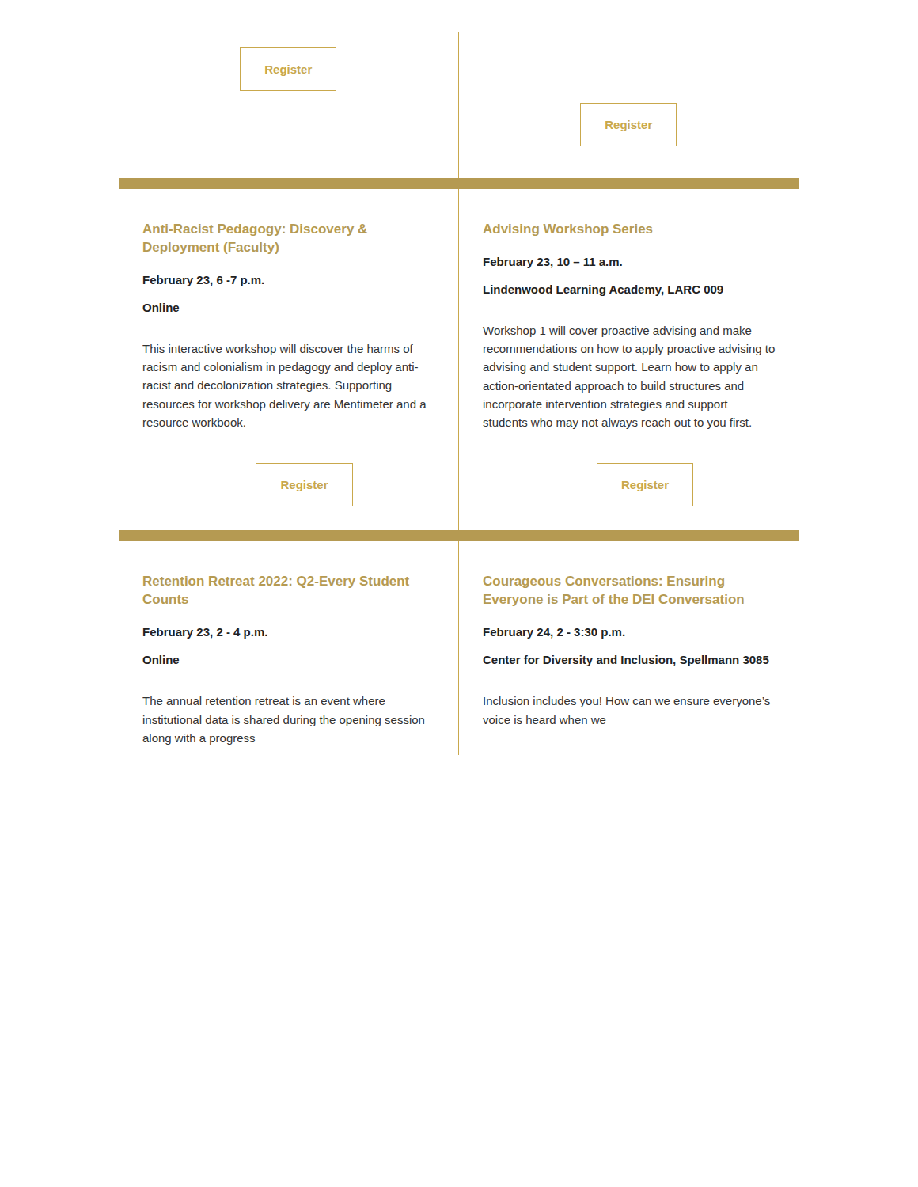Register
Register
Anti-Racist Pedagogy: Discovery & Deployment (Faculty)
February 23, 6 -7 p.m.
Online
This interactive workshop will discover the harms of racism and colonialism in pedagogy and deploy anti-racist and decolonization strategies. Supporting resources for workshop delivery are Mentimeter and a resource workbook.
Register
Advising Workshop Series
February 23, 10 – 11 a.m.
Lindenwood Learning Academy, LARC 009
Workshop 1 will cover proactive advising and make recommendations on how to apply proactive advising to advising and student support. Learn how to apply an action-orientated approach to build structures and incorporate intervention strategies and support students who may not always reach out to you first.
Register
Retention Retreat 2022: Q2-Every Student Counts
February 23, 2 - 4 p.m.
Online
The annual retention retreat is an event where institutional data is shared during the opening session along with a progress
Courageous Conversations: Ensuring Everyone is Part of the DEI Conversation
February 24, 2 - 3:30 p.m.
Center for Diversity and Inclusion, Spellmann 3085
Inclusion includes you! How can we ensure everyone’s voice is heard when we